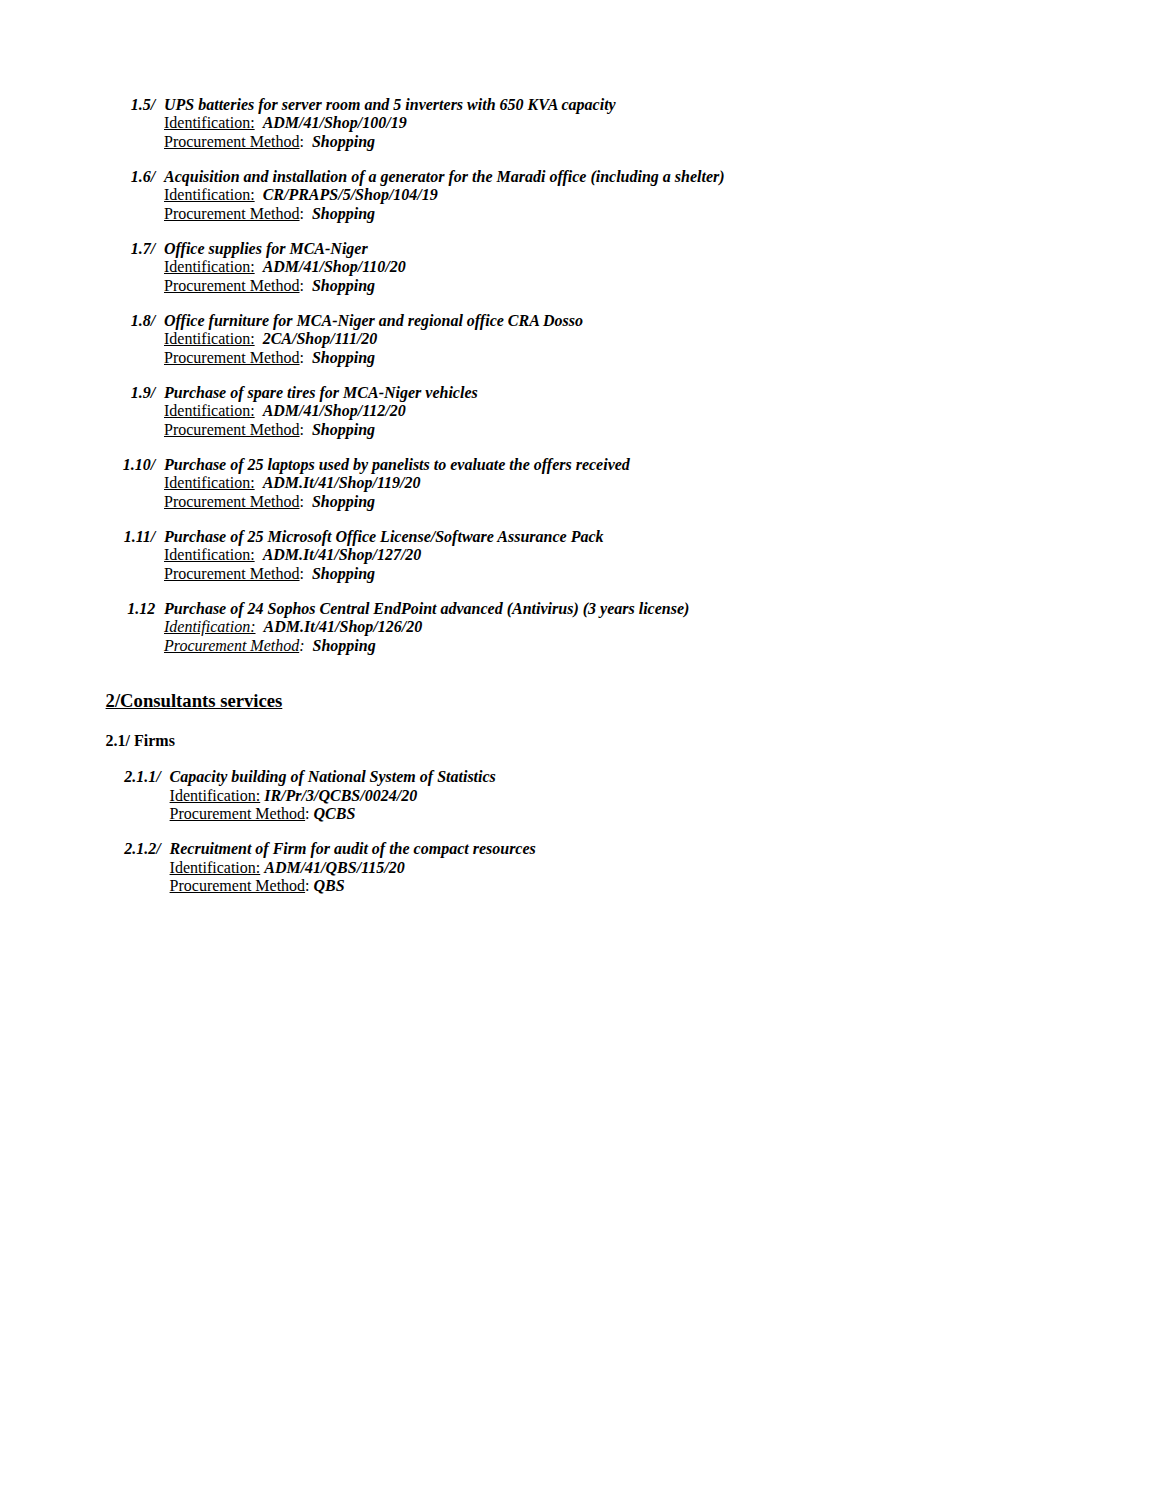1.5/
UPS batteries for server room and 5 inverters with 650 KVA capacity
Identification: ADM/41/Shop/100/19
Procurement Method: Shopping
1.6/
Acquisition and installation of a generator for the Maradi office (including a shelter)
Identification: CR/PRAPS/5/Shop/104/19
Procurement Method: Shopping
1.7/
Office supplies for MCA-Niger
Identification: ADM/41/Shop/110/20
Procurement Method: Shopping
1.8/
Office furniture for MCA-Niger and regional office CRA Dosso
Identification: 2CA/Shop/111/20
Procurement Method: Shopping
1.9/
Purchase of spare tires for MCA-Niger vehicles
Identification: ADM/41/Shop/112/20
Procurement Method: Shopping
1.10/
Purchase of 25 laptops used by panelists to evaluate the offers received
Identification: ADM.It/41/Shop/119/20
Procurement Method: Shopping
1.11/
Purchase of 25 Microsoft Office License/Software Assurance Pack
Identification: ADM.It/41/Shop/127/20
Procurement Method: Shopping
1.12
Purchase of 24 Sophos Central EndPoint advanced (Antivirus) (3 years license)
Identification: ADM.It/41/Shop/126/20
Procurement Method: Shopping
2/Consultants services
2.1/ Firms
2.1.1/
Capacity building of National System of Statistics
Identification: IR/Pr/3/QCBS/0024/20
Procurement Method: QCBS
2.1.2/
Recruitment of Firm for audit of the compact resources
Identification: ADM/41/QBS/115/20
Procurement Method: QBS